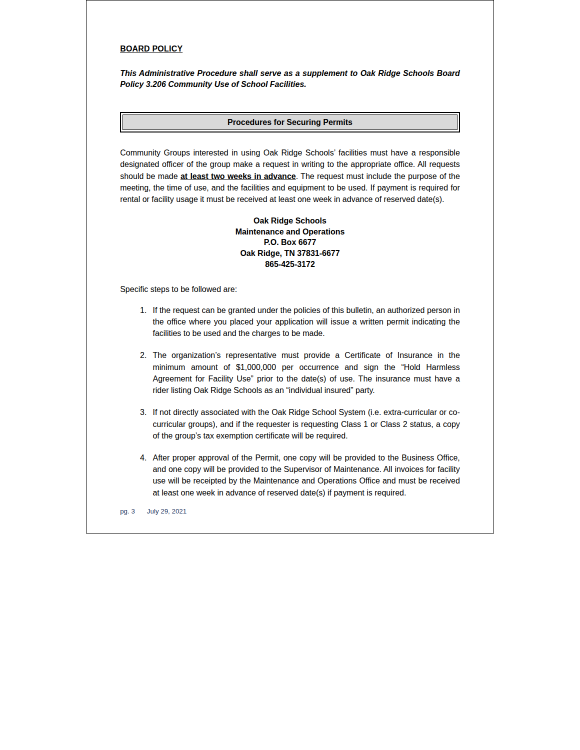BOARD POLICY
This Administrative Procedure shall serve as a supplement to Oak Ridge Schools Board Policy 3.206 Community Use of School Facilities.
Procedures for Securing Permits
Community Groups interested in using Oak Ridge Schools’ facilities must have a responsible designated officer of the group make a request in writing to the appropriate office. All requests should be made at least two weeks in advance. The request must include the purpose of the meeting, the time of use, and the facilities and equipment to be used. If payment is required for rental or facility usage it must be received at least one week in advance of reserved date(s).
Oak Ridge Schools
Maintenance and Operations
P.O. Box 6677
Oak Ridge, TN 37831-6677
865-425-3172
Specific steps to be followed are:
If the request can be granted under the policies of this bulletin, an authorized person in the office where you placed your application will issue a written permit indicating the facilities to be used and the charges to be made.
The organization’s representative must provide a Certificate of Insurance in the minimum amount of $1,000,000 per occurrence and sign the “Hold Harmless Agreement for Facility Use” prior to the date(s) of use. The insurance must have a rider listing Oak Ridge Schools as an “individual insured” party.
If not directly associated with the Oak Ridge School System (i.e. extra-curricular or co-curricular groups), and if the requester is requesting Class 1 or Class 2 status, a copy of the group’s tax exemption certificate will be required.
After proper approval of the Permit, one copy will be provided to the Business Office, and one copy will be provided to the Supervisor of Maintenance. All invoices for facility use will be receipted by the Maintenance and Operations Office and must be received at least one week in advance of reserved date(s) if payment is required.
pg. 3 July 29, 2021